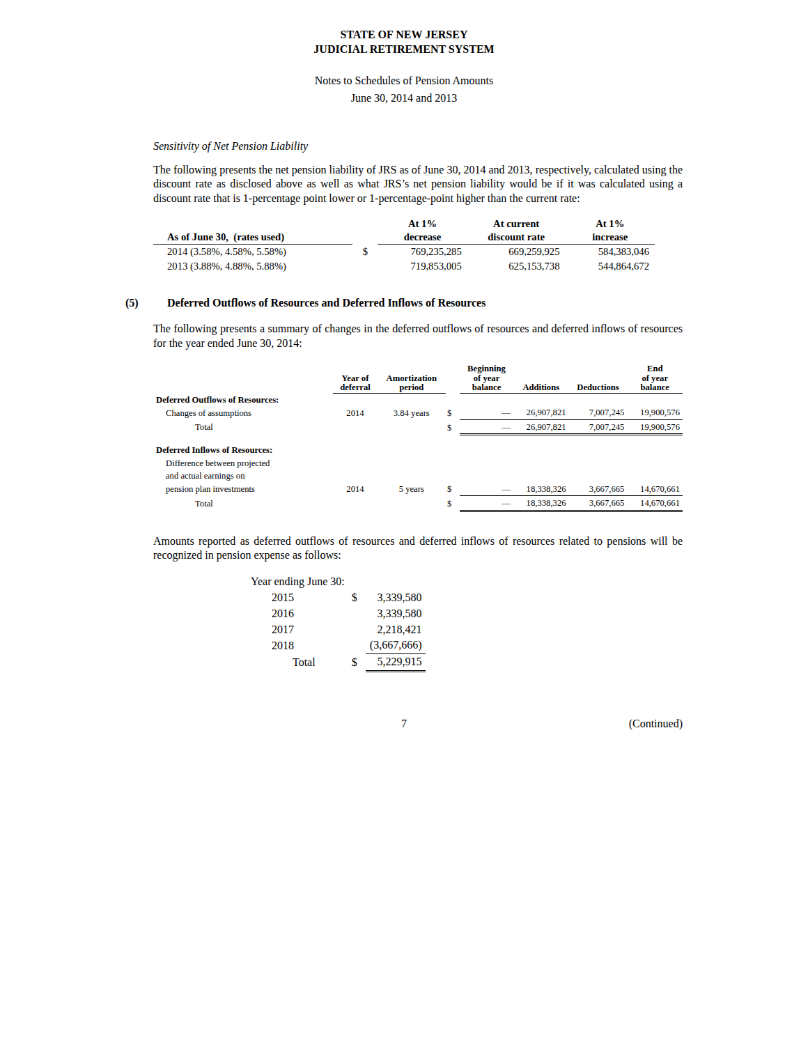STATE OF NEW JERSEY
JUDICIAL RETIREMENT SYSTEM
Notes to Schedules of Pension Amounts
June 30, 2014 and 2013
Sensitivity of Net Pension Liability
The following presents the net pension liability of JRS as of June 30, 2014 and 2013, respectively, calculated using the discount rate as disclosed above as well as what JRS’s net pension liability would be if it was calculated using a discount rate that is 1-percentage point lower or 1-percentage-point higher than the current rate:
| As of June 30, (rates used) | | At 1% decrease | At current discount rate | At 1% increase |
| --- | --- | --- | --- | --- |
| 2014 (3.58%, 4.58%, 5.58%) | $ | 769,235,285 | 669,259,925 | 584,383,046 |
| 2013 (3.88%, 4.88%, 5.88%) | | 719,853,005 | 625,153,738 | 544,864,672 |
(5)
Deferred Outflows of Resources and Deferred Inflows of Resources
The following presents a summary of changes in the deferred outflows of resources and deferred inflows of resources for the year ended June 30, 2014:
| | Year of deferral | Amortization period | | Beginning of year balance | Additions | Deductions | End of year balance |
| --- | --- | --- | --- | --- | --- | --- | --- |
| Deferred Outflows of Resources: | | | | | | | |
| Changes of assumptions | 2014 | 3.84 years | $ | — | 26,907,821 | 7,007,245 | 19,900,576 |
| Total | | | $ | — | 26,907,821 | 7,007,245 | 19,900,576 |
| Deferred Inflows of Resources: | | | | | | | |
| Difference between projected | | | | | | | |
| and actual earnings on | | | | | | | |
| pension plan investments | 2014 | 5 years | $ | — | 18,338,326 | 3,667,665 | 14,670,661 |
| Total | | | $ | — | 18,338,326 | 3,667,665 | 14,670,661 |
Amounts reported as deferred outflows of resources and deferred inflows of resources related to pensions will be recognized in pension expense as follows:
| Year ending June 30: | | |
| 2015 | $ | 3,339,580 |
| 2016 | | 3,339,580 |
| 2017 | | 2,218,421 |
| 2018 | | (3,667,666) |
| Total | $ | 5,229,915 |
7
(Continued)